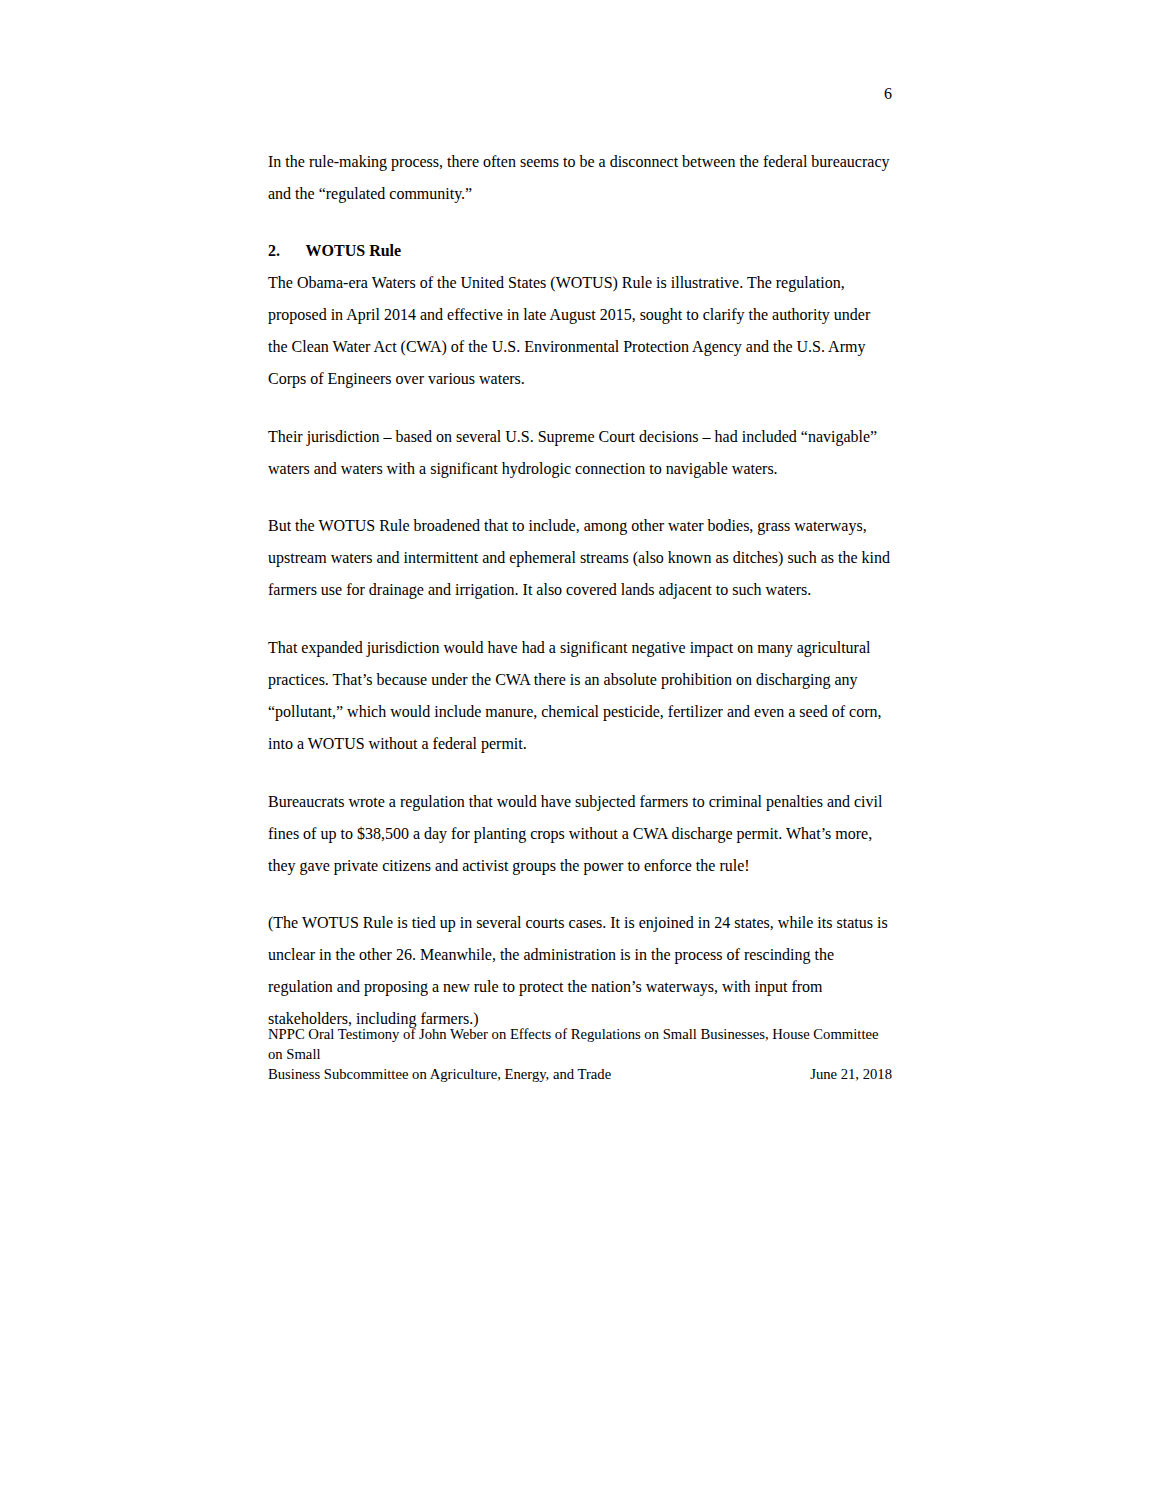6
In the rule-making process, there often seems to be a disconnect between the federal bureaucracy and the “regulated community.”
2. WOTUS Rule
The Obama-era Waters of the United States (WOTUS) Rule is illustrative. The regulation, proposed in April 2014 and effective in late August 2015, sought to clarify the authority under the Clean Water Act (CWA) of the U.S. Environmental Protection Agency and the U.S. Army Corps of Engineers over various waters.
Their jurisdiction – based on several U.S. Supreme Court decisions – had included “navigable” waters and waters with a significant hydrologic connection to navigable waters.
But the WOTUS Rule broadened that to include, among other water bodies, grass waterways, upstream waters and intermittent and ephemeral streams (also known as ditches) such as the kind farmers use for drainage and irrigation. It also covered lands adjacent to such waters.
That expanded jurisdiction would have had a significant negative impact on many agricultural practices. That’s because under the CWA there is an absolute prohibition on discharging any “pollutant,” which would include manure, chemical pesticide, fertilizer and even a seed of corn, into a WOTUS without a federal permit.
Bureaucrats wrote a regulation that would have subjected farmers to criminal penalties and civil fines of up to $38,500 a day for planting crops without a CWA discharge permit. What’s more, they gave private citizens and activist groups the power to enforce the rule!
(The WOTUS Rule is tied up in several courts cases. It is enjoined in 24 states, while its status is unclear in the other 26. Meanwhile, the administration is in the process of rescinding the regulation and proposing a new rule to protect the nation’s waterways, with input from stakeholders, including farmers.)
NPPC Oral Testimony of John Weber on Effects of Regulations on Small Businesses, House Committee on Small
Business Subcommittee on Agriculture, Energy, and Trade June 21, 2018